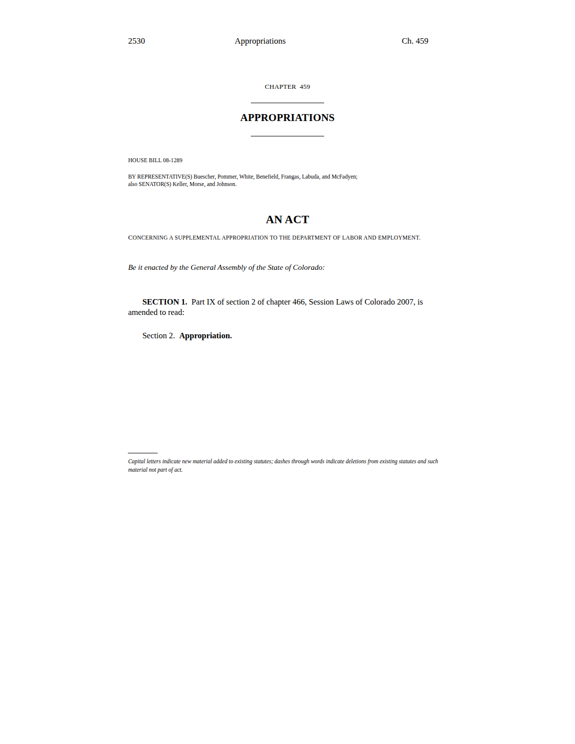2530
Appropriations
Ch. 459
CHAPTER 459
Appropriations
HOUSE BILL 08-1289
BY REPRESENTATIVE(S) Buescher, Pommer, White, Benefield, Frangas, Labuda, and McFadyen;
also SENATOR(S) Keller, Morse, and Johnson.
AN ACT
Concerning a supplemental appropriation to the department of labor and employment.
Be it enacted by the General Assembly of the State of Colorado:
SECTION 1. Part IX of section 2 of chapter 466, Session Laws of Colorado 2007, is amended to read:
Section 2. Appropriation.
Capital letters indicate new material added to existing statutes; dashes through words indicate deletions from existing statutes and such material not part of act.